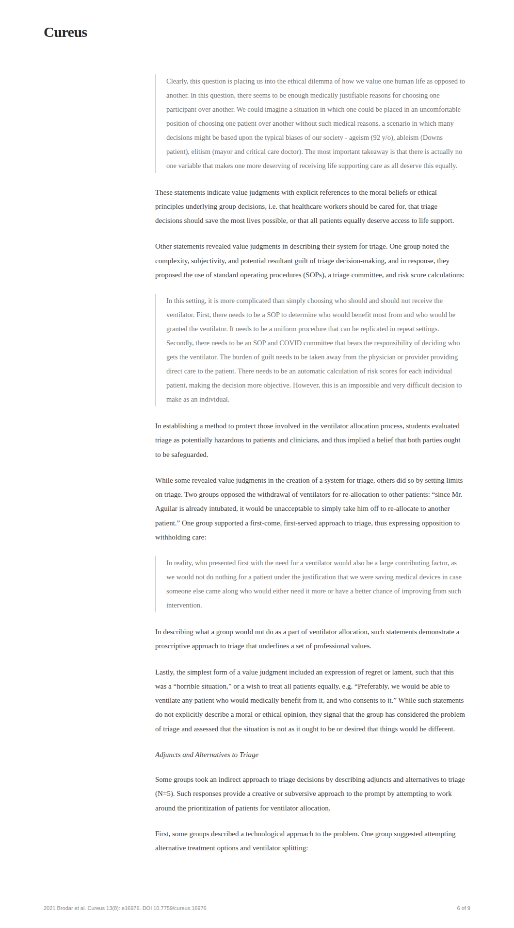Cureus
Clearly, this question is placing us into the ethical dilemma of how we value one human life as opposed to another. In this question, there seems to be enough medically justifiable reasons for choosing one participant over another. We could imagine a situation in which one could be placed in an uncomfortable position of choosing one patient over another without such medical reasons, a scenario in which many decisions might be based upon the typical biases of our society - ageism (92 y/o), ableism (Downs patient), elitism (mayor and critical care doctor). The most important takeaway is that there is actually no one variable that makes one more deserving of receiving life supporting care as all deserve this equally.
These statements indicate value judgments with explicit references to the moral beliefs or ethical principles underlying group decisions, i.e. that healthcare workers should be cared for, that triage decisions should save the most lives possible, or that all patients equally deserve access to life support.
Other statements revealed value judgments in describing their system for triage. One group noted the complexity, subjectivity, and potential resultant guilt of triage decision-making, and in response, they proposed the use of standard operating procedures (SOPs), a triage committee, and risk score calculations:
In this setting, it is more complicated than simply choosing who should and should not receive the ventilator. First, there needs to be a SOP to determine who would benefit most from and who would be granted the ventilator. It needs to be a uniform procedure that can be replicated in repeat settings. Secondly, there needs to be an SOP and COVID committee that bears the responsibility of deciding who gets the ventilator. The burden of guilt needs to be taken away from the physician or provider providing direct care to the patient. There needs to be an automatic calculation of risk scores for each individual patient, making the decision more objective. However, this is an impossible and very difficult decision to make as an individual.
In establishing a method to protect those involved in the ventilator allocation process, students evaluated triage as potentially hazardous to patients and clinicians, and thus implied a belief that both parties ought to be safeguarded.
While some revealed value judgments in the creation of a system for triage, others did so by setting limits on triage. Two groups opposed the withdrawal of ventilators for re-allocation to other patients: “since Mr. Aguilar is already intubated, it would be unacceptable to simply take him off to re-allocate to another patient.” One group supported a first-come, first-served approach to triage, thus expressing opposition to withholding care:
In reality, who presented first with the need for a ventilator would also be a large contributing factor, as we would not do nothing for a patient under the justification that we were saving medical devices in case someone else came along who would either need it more or have a better chance of improving from such intervention.
In describing what a group would not do as a part of ventilator allocation, such statements demonstrate a proscriptive approach to triage that underlines a set of professional values.
Lastly, the simplest form of a value judgment included an expression of regret or lament, such that this was a “horrible situation,” or a wish to treat all patients equally, e.g. “Preferably, we would be able to ventilate any patient who would medically benefit from it, and who consents to it.” While such statements do not explicitly describe a moral or ethical opinion, they signal that the group has considered the problem of triage and assessed that the situation is not as it ought to be or desired that things would be different.
Adjuncts and Alternatives to Triage
Some groups took an indirect approach to triage decisions by describing adjuncts and alternatives to triage (N=5). Such responses provide a creative or subversive approach to the prompt by attempting to work around the prioritization of patients for ventilator allocation.
First, some groups described a technological approach to the problem. One group suggested attempting alternative treatment options and ventilator splitting:
2021 Brodar et al. Cureus 13(8): e16976. DOI 10.7759/cureus.16976
6 of 9